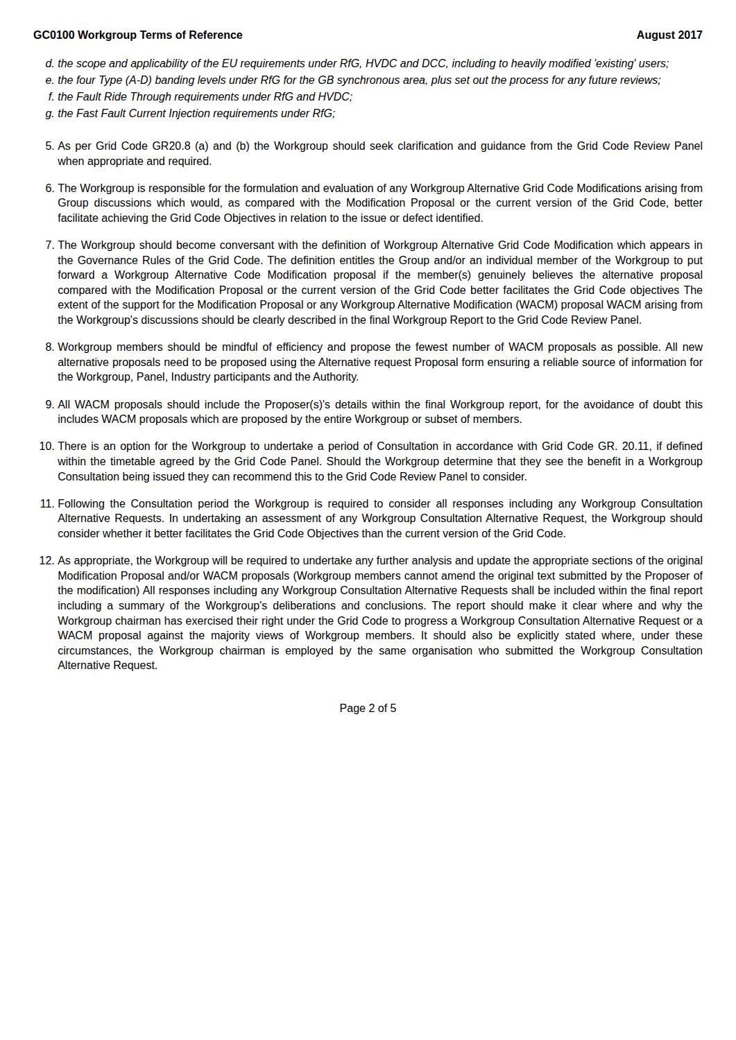GC0100 Workgroup Terms of Reference August 2017
the scope and applicability of the EU requirements under RfG, HVDC and DCC, including to heavily modified 'existing' users;
the four Type (A-D) banding levels under RfG for the GB synchronous area, plus set out the process for any future reviews;
the Fault Ride Through requirements under RfG and HVDC;
the Fast Fault Current Injection requirements under RfG;
As per Grid Code GR20.8 (a) and (b) the Workgroup should seek clarification and guidance from the Grid Code Review Panel when appropriate and required.
The Workgroup is responsible for the formulation and evaluation of any Workgroup Alternative Grid Code Modifications arising from Group discussions which would, as compared with the Modification Proposal or the current version of the Grid Code, better facilitate achieving the Grid Code Objectives in relation to the issue or defect identified.
The Workgroup should become conversant with the definition of Workgroup Alternative Grid Code Modification which appears in the Governance Rules of the Grid Code. The definition entitles the Group and/or an individual member of the Workgroup to put forward a Workgroup Alternative Code Modification proposal if the member(s) genuinely believes the alternative proposal compared with the Modification Proposal or the current version of the Grid Code better facilitates the Grid Code objectives The extent of the support for the Modification Proposal or any Workgroup Alternative Modification (WACM) proposal WACM arising from the Workgroup's discussions should be clearly described in the final Workgroup Report to the Grid Code Review Panel.
Workgroup members should be mindful of efficiency and propose the fewest number of WACM proposals as possible. All new alternative proposals need to be proposed using the Alternative request Proposal form ensuring a reliable source of information for the Workgroup, Panel, Industry participants and the Authority.
All WACM proposals should include the Proposer(s)'s details within the final Workgroup report, for the avoidance of doubt this includes WACM proposals which are proposed by the entire Workgroup or subset of members.
There is an option for the Workgroup to undertake a period of Consultation in accordance with Grid Code GR. 20.11, if defined within the timetable agreed by the Grid Code Panel. Should the Workgroup determine that they see the benefit in a Workgroup Consultation being issued they can recommend this to the Grid Code Review Panel to consider.
Following the Consultation period the Workgroup is required to consider all responses including any Workgroup Consultation Alternative Requests. In undertaking an assessment of any Workgroup Consultation Alternative Request, the Workgroup should consider whether it better facilitates the Grid Code Objectives than the current version of the Grid Code.
As appropriate, the Workgroup will be required to undertake any further analysis and update the appropriate sections of the original Modification Proposal and/or WACM proposals (Workgroup members cannot amend the original text submitted by the Proposer of the modification) All responses including any Workgroup Consultation Alternative Requests shall be included within the final report including a summary of the Workgroup's deliberations and conclusions. The report should make it clear where and why the Workgroup chairman has exercised their right under the Grid Code to progress a Workgroup Consultation Alternative Request or a WACM proposal against the majority views of Workgroup members. It should also be explicitly stated where, under these circumstances, the Workgroup chairman is employed by the same organisation who submitted the Workgroup Consultation Alternative Request.
Page 2 of 5